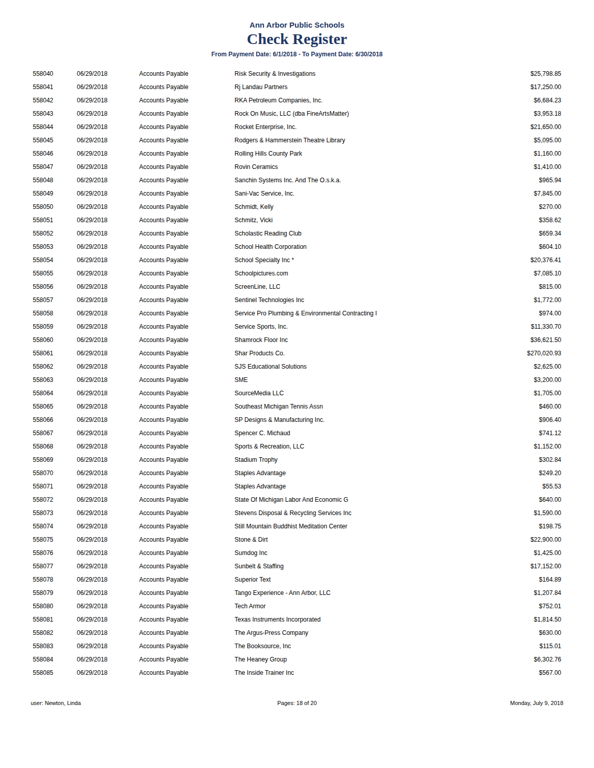Ann Arbor Public Schools
Check Register
From Payment Date: 6/1/2018 - To Payment Date: 6/30/2018
| 558040 | 06/29/2018 | Accounts Payable | Risk Security & Investigations | $25,798.85 |
| 558041 | 06/29/2018 | Accounts Payable | Rj Landau Partners | $17,250.00 |
| 558042 | 06/29/2018 | Accounts Payable | RKA Petroleum Companies, Inc. | $6,684.23 |
| 558043 | 06/29/2018 | Accounts Payable | Rock On Music, LLC (dba FineArtsMatter) | $3,953.18 |
| 558044 | 06/29/2018 | Accounts Payable | Rocket Enterprise, Inc. | $21,650.00 |
| 558045 | 06/29/2018 | Accounts Payable | Rodgers & Hammerstein Theatre Library | $5,095.00 |
| 558046 | 06/29/2018 | Accounts Payable | Rolling Hills County Park | $1,160.00 |
| 558047 | 06/29/2018 | Accounts Payable | Rovin Ceramics | $1,410.00 |
| 558048 | 06/29/2018 | Accounts Payable | Sanchin Systems Inc. And The O.s.k.a. | $965.94 |
| 558049 | 06/29/2018 | Accounts Payable | Sani-Vac Service, Inc. | $7,845.00 |
| 558050 | 06/29/2018 | Accounts Payable | Schmidt, Kelly | $270.00 |
| 558051 | 06/29/2018 | Accounts Payable | Schmitz, Vicki | $358.62 |
| 558052 | 06/29/2018 | Accounts Payable | Scholastic Reading Club | $659.34 |
| 558053 | 06/29/2018 | Accounts Payable | School Health Corporation | $604.10 |
| 558054 | 06/29/2018 | Accounts Payable | School Specialty Inc * | $20,376.41 |
| 558055 | 06/29/2018 | Accounts Payable | Schoolpictures.com | $7,085.10 |
| 558056 | 06/29/2018 | Accounts Payable | ScreenLine, LLC | $815.00 |
| 558057 | 06/29/2018 | Accounts Payable | Sentinel Technologies Inc | $1,772.00 |
| 558058 | 06/29/2018 | Accounts Payable | Service Pro Plumbing & Environmental Contracting I | $974.00 |
| 558059 | 06/29/2018 | Accounts Payable | Service Sports, Inc. | $11,330.70 |
| 558060 | 06/29/2018 | Accounts Payable | Shamrock Floor Inc | $36,621.50 |
| 558061 | 06/29/2018 | Accounts Payable | Shar Products Co. | $270,020.93 |
| 558062 | 06/29/2018 | Accounts Payable | SJS Educational Solutions | $2,625.00 |
| 558063 | 06/29/2018 | Accounts Payable | SME | $3,200.00 |
| 558064 | 06/29/2018 | Accounts Payable | SourceMedia LLC | $1,705.00 |
| 558065 | 06/29/2018 | Accounts Payable | Southeast Michigan Tennis Assn | $460.00 |
| 558066 | 06/29/2018 | Accounts Payable | SP Designs & Manufacturing Inc. | $906.40 |
| 558067 | 06/29/2018 | Accounts Payable | Spencer C. Michaud | $741.12 |
| 558068 | 06/29/2018 | Accounts Payable | Sports & Recreation, LLC | $1,152.00 |
| 558069 | 06/29/2018 | Accounts Payable | Stadium Trophy | $302.84 |
| 558070 | 06/29/2018 | Accounts Payable | Staples Advantage | $249.20 |
| 558071 | 06/29/2018 | Accounts Payable | Staples Advantage | $55.53 |
| 558072 | 06/29/2018 | Accounts Payable | State Of Michigan Labor And Economic G | $640.00 |
| 558073 | 06/29/2018 | Accounts Payable | Stevens Disposal & Recycling Services Inc | $1,590.00 |
| 558074 | 06/29/2018 | Accounts Payable | Still Mountain Buddhist Meditation Center | $198.75 |
| 558075 | 06/29/2018 | Accounts Payable | Stone & Dirt | $22,900.00 |
| 558076 | 06/29/2018 | Accounts Payable | Sumdog Inc | $1,425.00 |
| 558077 | 06/29/2018 | Accounts Payable | Sunbelt & Staffing | $17,152.00 |
| 558078 | 06/29/2018 | Accounts Payable | Superior Text | $164.89 |
| 558079 | 06/29/2018 | Accounts Payable | Tango Experience - Ann Arbor, LLC | $1,207.84 |
| 558080 | 06/29/2018 | Accounts Payable | Tech Armor | $752.01 |
| 558081 | 06/29/2018 | Accounts Payable | Texas Instruments Incorporated | $1,814.50 |
| 558082 | 06/29/2018 | Accounts Payable | The Argus-Press Company | $630.00 |
| 558083 | 06/29/2018 | Accounts Payable | The Booksource, Inc | $115.01 |
| 558084 | 06/29/2018 | Accounts Payable | The Heaney Group | $6,302.76 |
| 558085 | 06/29/2018 | Accounts Payable | The Inside Trainer Inc | $567.00 |
user: Newton, Linda
Pages: 18 of 20
Monday, July 9, 2018